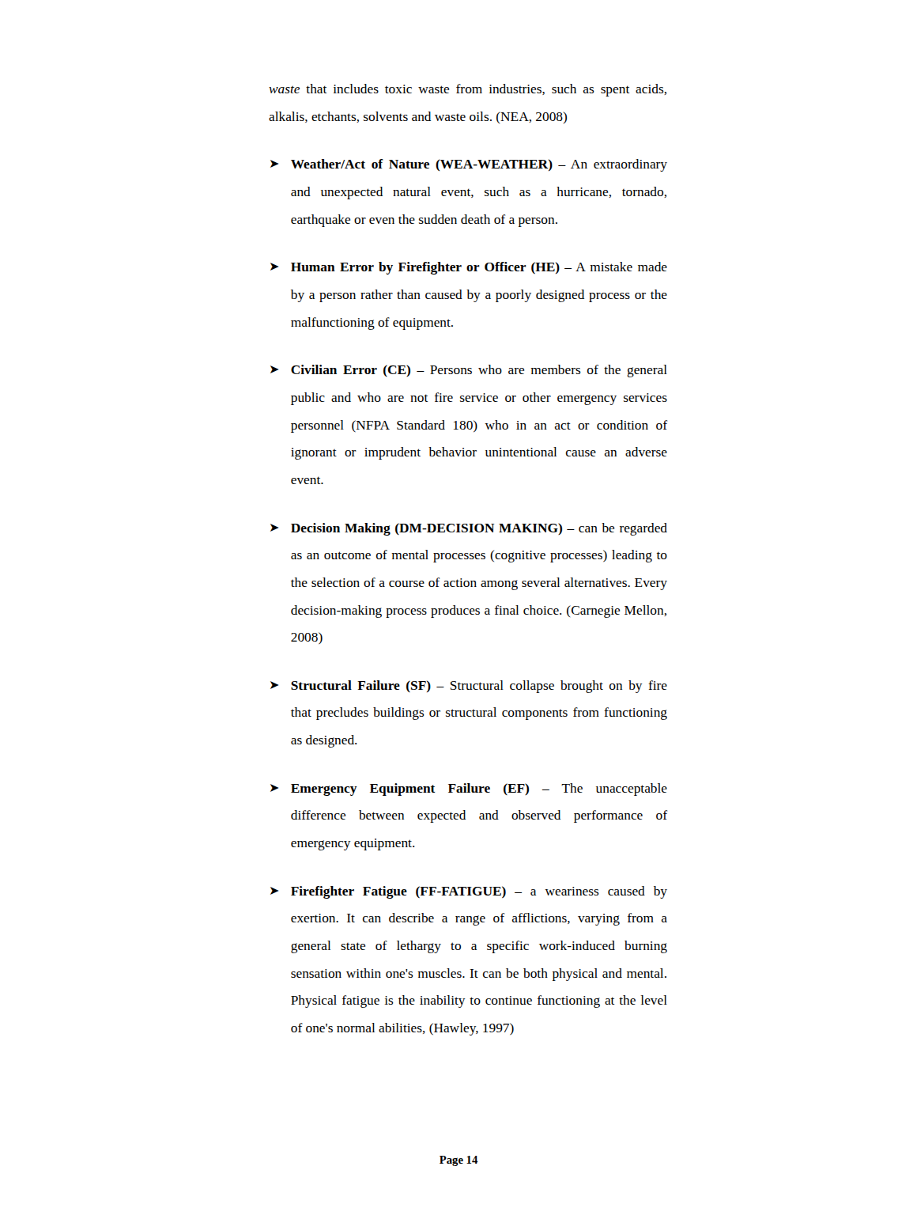waste that includes toxic waste from industries, such as spent acids, alkalis, etchants, solvents and waste oils. (NEA, 2008)
Weather/Act of Nature (WEA-WEATHER) – An extraordinary and unexpected natural event, such as a hurricane, tornado, earthquake or even the sudden death of a person.
Human Error by Firefighter or Officer (HE) – A mistake made by a person rather than caused by a poorly designed process or the malfunctioning of equipment.
Civilian Error (CE) – Persons who are members of the general public and who are not fire service or other emergency services personnel (NFPA Standard 180) who in an act or condition of ignorant or imprudent behavior unintentional cause an adverse event.
Decision Making (DM-DECISION MAKING) – can be regarded as an outcome of mental processes (cognitive processes) leading to the selection of a course of action among several alternatives. Every decision-making process produces a final choice. (Carnegie Mellon, 2008)
Structural Failure (SF) – Structural collapse brought on by fire that precludes buildings or structural components from functioning as designed.
Emergency Equipment Failure (EF) – The unacceptable difference between expected and observed performance of emergency equipment.
Firefighter Fatigue (FF-FATIGUE) – a weariness caused by exertion. It can describe a range of afflictions, varying from a general state of lethargy to a specific work-induced burning sensation within one's muscles. It can be both physical and mental. Physical fatigue is the inability to continue functioning at the level of one's normal abilities, (Hawley, 1997)
Page 14